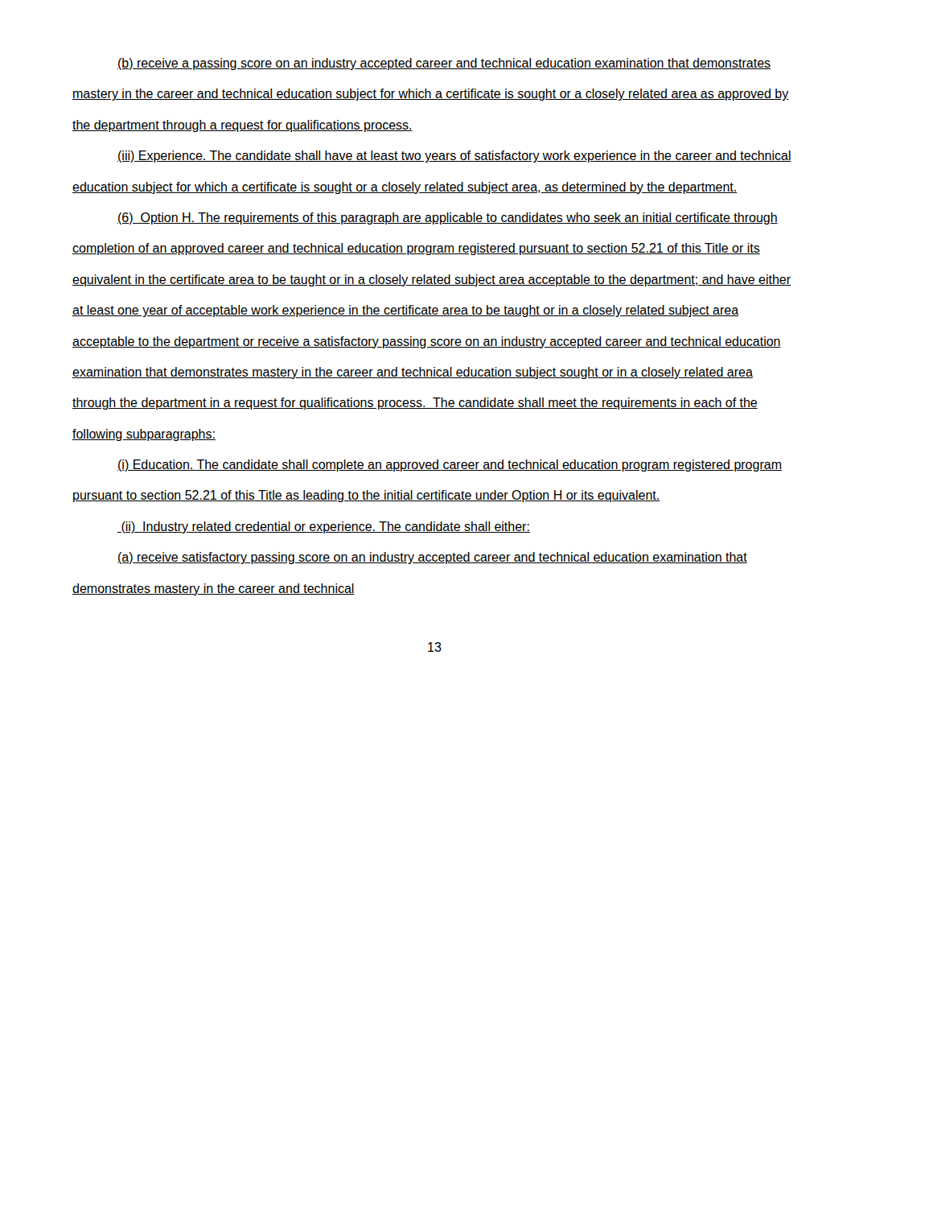(b) receive a passing score on an industry accepted career and technical education examination that demonstrates mastery in the career and technical education subject for which a certificate is sought or a closely related area as approved by the department through a request for qualifications process.
(iii) Experience. The candidate shall have at least two years of satisfactory work experience in the career and technical education subject for which a certificate is sought or a closely related subject area, as determined by the department.
(6) Option H. The requirements of this paragraph are applicable to candidates who seek an initial certificate through completion of an approved career and technical education program registered pursuant to section 52.21 of this Title or its equivalent in the certificate area to be taught or in a closely related subject area acceptable to the department; and have either at least one year of acceptable work experience in the certificate area to be taught or in a closely related subject area acceptable to the department or receive a satisfactory passing score on an industry accepted career and technical education examination that demonstrates mastery in the career and technical education subject sought or in a closely related area through the department in a request for qualifications process. The candidate shall meet the requirements in each of the following subparagraphs:
(i) Education. The candidate shall complete an approved career and technical education program registered program pursuant to section 52.21 of this Title as leading to the initial certificate under Option H or its equivalent.
(ii) Industry related credential or experience. The candidate shall either:
(a) receive satisfactory passing score on an industry accepted career and technical education examination that demonstrates mastery in the career and technical
13